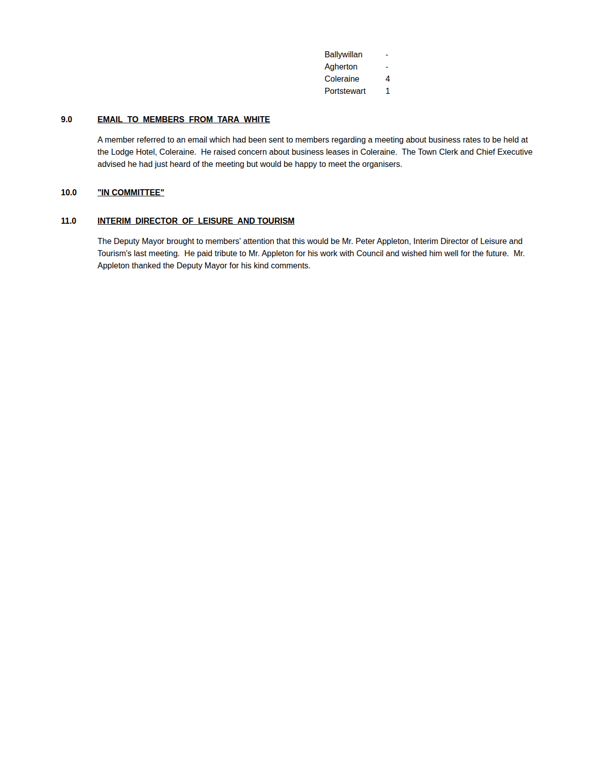Ballywillan-
Agherton-
Coleraine4
Portstewart1
9.0 EMAIL TO MEMBERS FROM TARA WHITE
A member referred to an email which had been sent to members regarding a meeting about business rates to be held at the Lodge Hotel, Coleraine. He raised concern about business leases in Coleraine. The Town Clerk and Chief Executive advised he had just heard of the meeting but would be happy to meet the organisers.
10.0 "IN COMMITTEE"
11.0 INTERIM DIRECTOR OF LEISURE AND TOURISM
The Deputy Mayor brought to members' attention that this would be Mr. Peter Appleton, Interim Director of Leisure and Tourism's last meeting. He paid tribute to Mr. Appleton for his work with Council and wished him well for the future. Mr. Appleton thanked the Deputy Mayor for his kind comments.